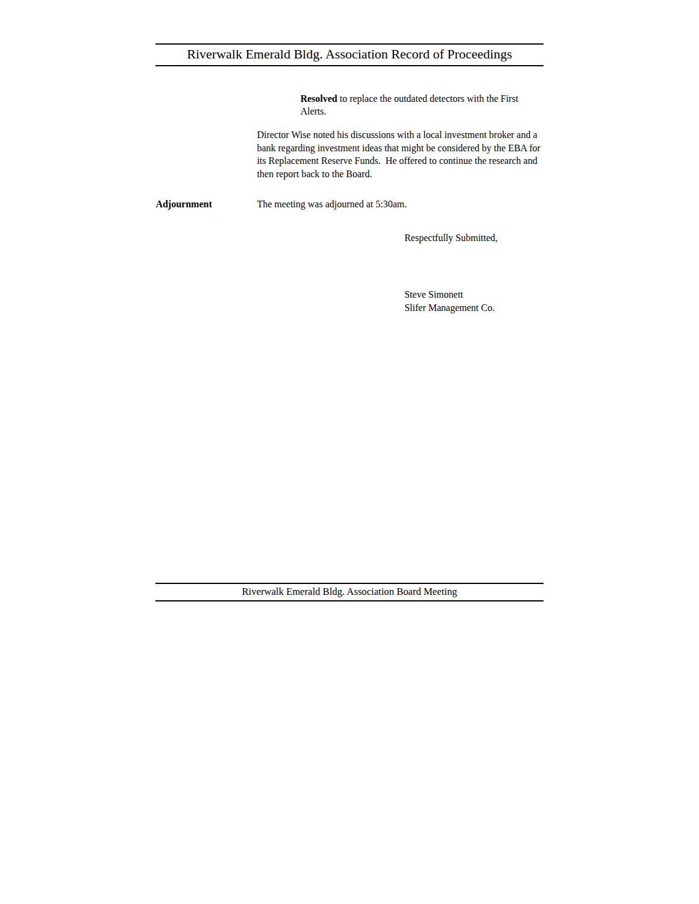Riverwalk Emerald Bldg. Association Record of Proceedings
Resolved to replace the outdated detectors with the First Alerts.
Director Wise noted his discussions with a local investment broker and a bank regarding investment ideas that might be considered by the EBA for its Replacement Reserve Funds. He offered to continue the research and then report back to the Board.
Adjournment
The meeting was adjourned at 5:30am.
Respectfully Submitted,
Steve Simonett
Slifer Management Co.
Riverwalk Emerald Bldg. Association Board Meeting